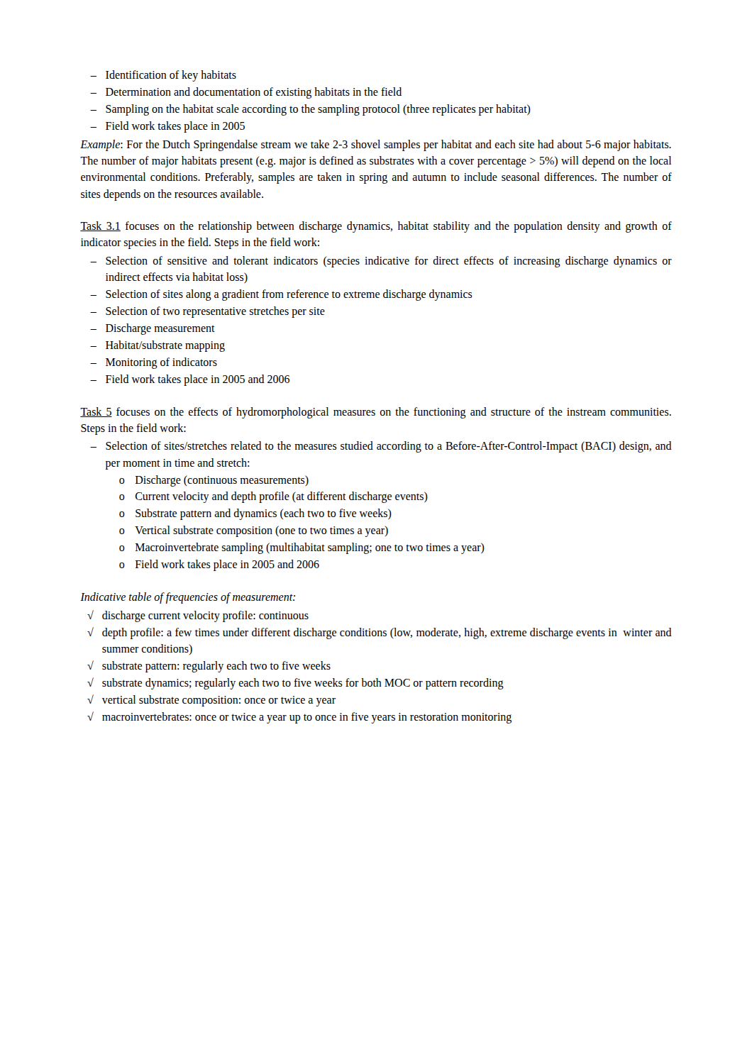Identification of key habitats
Determination and documentation of existing habitats in the field
Sampling on the habitat scale according to the sampling protocol (three replicates per habitat)
Field work takes place in 2005
Example: For the Dutch Springendalse stream we take 2-3 shovel samples per habitat and each site had about 5-6 major habitats. The number of major habitats present (e.g. major is defined as substrates with a cover percentage > 5%) will depend on the local environmental conditions. Preferably, samples are taken in spring and autumn to include seasonal differences. The number of sites depends on the resources available.
Task 3.1 focuses on the relationship between discharge dynamics, habitat stability and the population density and growth of indicator species in the field. Steps in the field work:
Selection of sensitive and tolerant indicators (species indicative for direct effects of increasing discharge dynamics or indirect effects via habitat loss)
Selection of sites along a gradient from reference to extreme discharge dynamics
Selection of two representative stretches per site
Discharge measurement
Habitat/substrate mapping
Monitoring of indicators
Field work takes place in 2005 and 2006
Task 5 focuses on the effects of hydromorphological measures on the functioning and structure of the instream communities. Steps in the field work:
Selection of sites/stretches related to the measures studied according to a Before-After-Control-Impact (BACI) design, and per moment in time and stretch:
Discharge (continuous measurements)
Current velocity and depth profile (at different discharge events)
Substrate pattern and dynamics (each two to five weeks)
Vertical substrate composition (one to two times a year)
Macroinvertebrate sampling (multihabitat sampling; one to two times a year)
Field work takes place in 2005 and 2006
Indicative table of frequencies of measurement:
discharge current velocity profile: continuous
depth profile: a few times under different discharge conditions (low, moderate, high, extreme discharge events in winter and summer conditions)
substrate pattern: regularly each two to five weeks
substrate dynamics; regularly each two to five weeks for both MOC or pattern recording
vertical substrate composition: once or twice a year
macroinvertebrates: once or twice a year up to once in five years in restoration monitoring